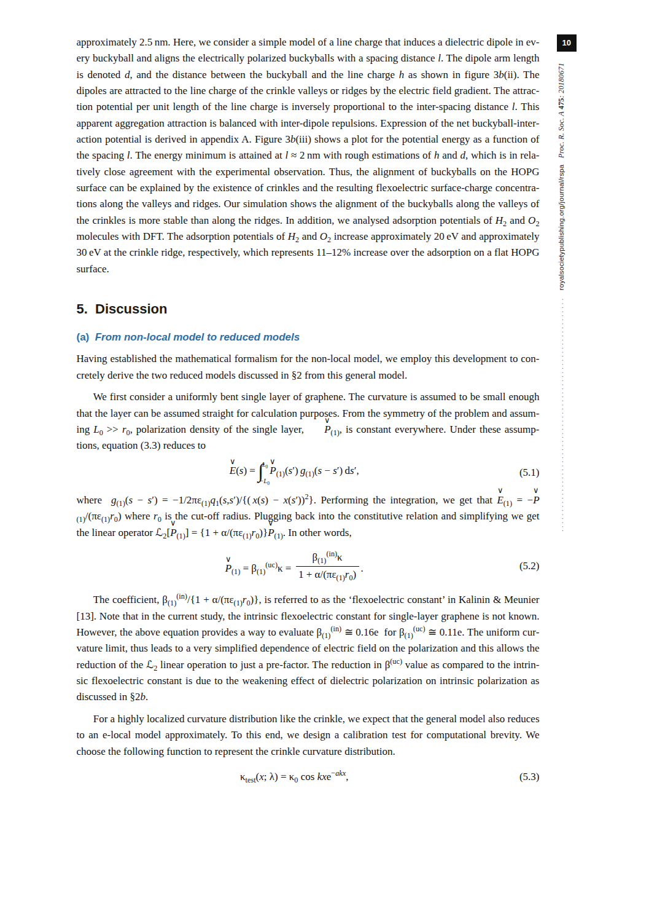10
royalsocietypublishing.org/journal/rspa Proc. R. Soc. A 475: 20180671
..........................................................
approximately 2.5 nm. Here, we consider a simple model of a line charge that induces a dielectric dipole in every buckyball and aligns the electrically polarized buckyballs with a spacing distance l. The dipole arm length is denoted d, and the distance between the buckyball and the line charge h as shown in figure 3b(ii). The dipoles are attracted to the line charge of the crinkle valleys or ridges by the electric field gradient. The attraction potential per unit length of the line charge is inversely proportional to the inter-spacing distance l. This apparent aggregation attraction is balanced with inter-dipole repulsions. Expression of the net buckyball-interaction potential is derived in appendix A. Figure 3b(iii) shows a plot for the potential energy as a function of the spacing l. The energy minimum is attained at l ≈ 2 nm with rough estimations of h and d, which is in relatively close agreement with the experimental observation. Thus, the alignment of buckyballs on the HOPG surface can be explained by the existence of crinkles and the resulting flexoelectric surface-charge concentrations along the valleys and ridges. Our simulation shows the alignment of the buckyballs along the valleys of the crinkles is more stable than along the ridges. In addition, we analysed adsorption potentials of H2 and O2 molecules with DFT. The adsorption potentials of H2 and O2 increase approximately 20 eV and approximately 30 eV at the crinkle ridge, respectively, which represents 11–12% increase over the adsorption on a flat HOPG surface.
5. Discussion
(a) From non-local model to reduced models
Having established the mathematical formalism for the non-local model, we employ this development to concretely derive the two reduced models discussed in §2 from this general model.
We first consider a uniformly bent single layer of graphene. The curvature is assumed to be small enough that the layer can be assumed straight for calculation purposes. From the symmetry of the problem and assuming L0 >> r0, polarization density of the single layer, ∨P(1), is constant everywhere. Under these assumptions, equation (3.3) reduces to
∨E(s) = L0∫−L0 ∨P(1)(s′) g(1)(s − s′) ds′,
(5.1)
where g(1)(s − s′) = −1/2πε(1)q1(s,s′)/{( x(s) − x(s′))2}. Performing the integration, we get that ∨E(1) = −∨P(1)/(πε(1)r0) where r0 is the cut-off radius. Plugging back into the constitutive relation and simplifying we get the linear operator ℒ2[∨P(1)] = {1 + α/(πε(1)r0)}∨P(1). In other words,
∨P(1) = β(1)(uc)κ = β(1)(in)κ 1 + α/(πε(1)r0) .
(5.2)
The coefficient, β(1)(in)/{1 + α/(πε(1)r0)}, is referred to as the ‘flexoelectric constant’ in Kalinin & Meunier [13]. Note that in the current study, the intrinsic flexoelectric constant for single-layer graphene is not known. However, the above equation provides a way to evaluate β(1)(in) ≅ 0.16e for β(1)(uc) ≅ 0.11e. The uniform curvature limit, thus leads to a very simplified dependence of electric field on the polarization and this allows the reduction of the ℒ2 linear operation to just a pre-factor. The reduction in β(uc) value as compared to the intrinsic flexoelectric constant is due to the weakening effect of dielectric polarization on intrinsic polarization as discussed in §2b.
For a highly localized curvature distribution like the crinkle, we expect that the general model also reduces to an e-local model approximately. To this end, we design a calibration test for computational brevity. We choose the following function to represent the crinkle curvature distribution.
κtest(x; λ) = κ0 cos kxe−akx,
(5.3)